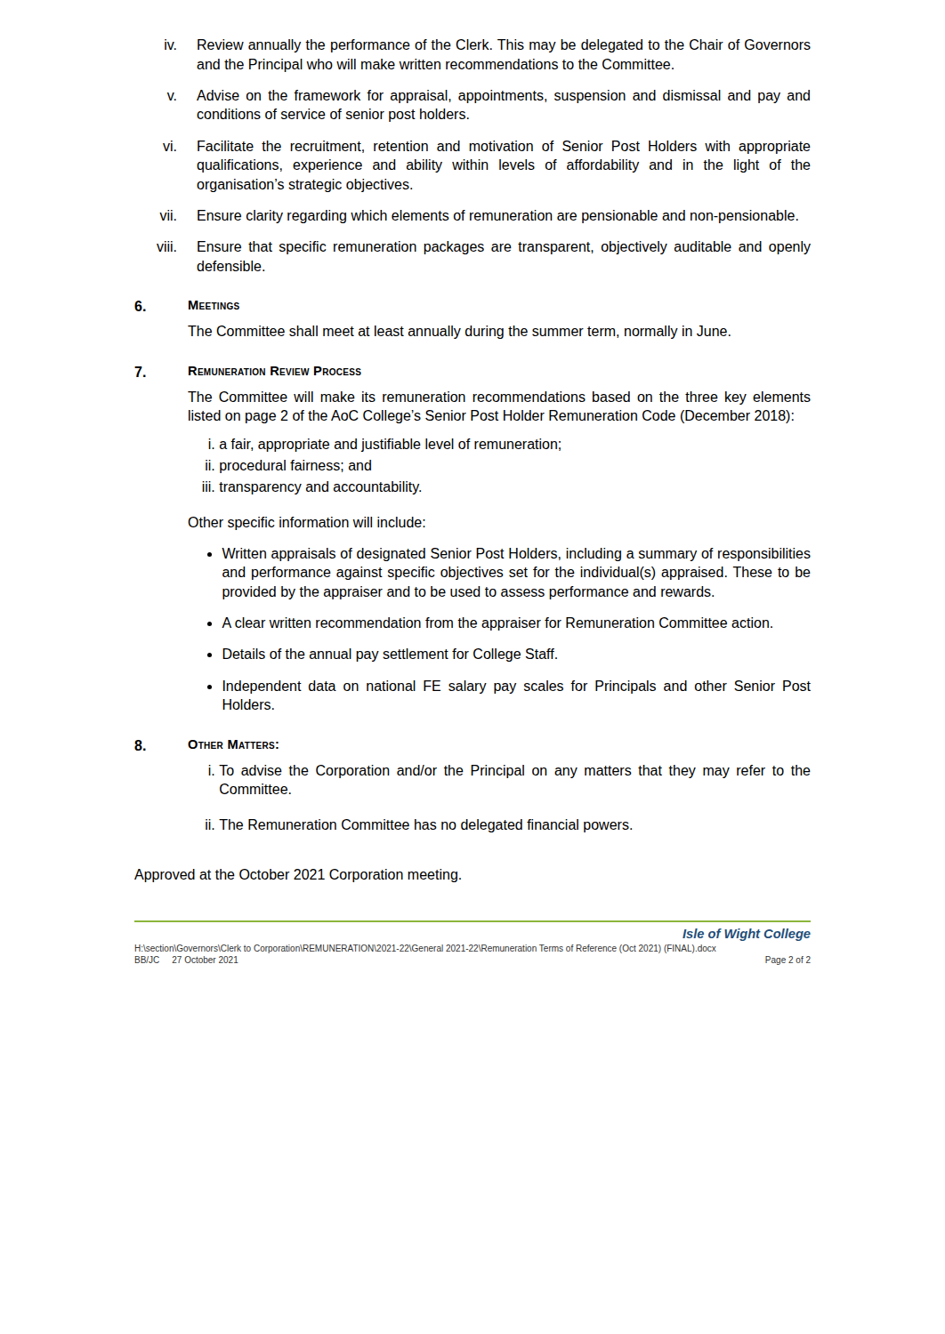iv. Review annually the performance of the Clerk. This may be delegated to the Chair of Governors and the Principal who will make written recommendations to the Committee.
v. Advise on the framework for appraisal, appointments, suspension and dismissal and pay and conditions of service of senior post holders.
vi. Facilitate the recruitment, retention and motivation of Senior Post Holders with appropriate qualifications, experience and ability within levels of affordability and in the light of the organisation’s strategic objectives.
vii. Ensure clarity regarding which elements of remuneration are pensionable and non-pensionable.
viii. Ensure that specific remuneration packages are transparent, objectively auditable and openly defensible.
6. Meetings
The Committee shall meet at least annually during the summer term, normally in June.
7. Remuneration Review Process
The Committee will make its remuneration recommendations based on the three key elements listed on page 2 of the AoC College’s Senior Post Holder Remuneration Code (December 2018):
a fair, appropriate and justifiable level of remuneration;
procedural fairness; and
transparency and accountability.
Other specific information will include:
Written appraisals of designated Senior Post Holders, including a summary of responsibilities and performance against specific objectives set for the individual(s) appraised. These to be provided by the appraiser and to be used to assess performance and rewards.
A clear written recommendation from the appraiser for Remuneration Committee action.
Details of the annual pay settlement for College Staff.
Independent data on national FE salary pay scales for Principals and other Senior Post Holders.
8. Other Matters:
To advise the Corporation and/or the Principal on any matters that they may refer to the Committee.
The Remuneration Committee has no delegated financial powers.
Approved at the October 2021 Corporation meeting.
Isle of Wight College
H:\section\Governors\Clerk to Corporation\REMUNERATION\2021-22\General 2021-22\Remuneration Terms of Reference (Oct 2021) (FINAL).docx
BB/JC 27 October 2021 Page 2 of 2